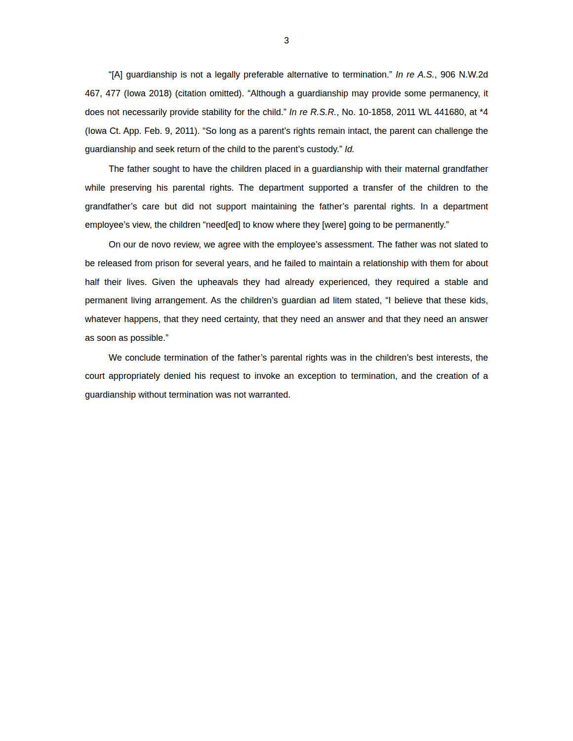3
“[A] guardianship is not a legally preferable alternative to termination.” In re A.S., 906 N.W.2d 467, 477 (Iowa 2018) (citation omitted). “Although a guardianship may provide some permanency, it does not necessarily provide stability for the child.” In re R.S.R., No. 10-1858, 2011 WL 441680, at *4 (Iowa Ct. App. Feb. 9, 2011). “So long as a parent’s rights remain intact, the parent can challenge the guardianship and seek return of the child to the parent’s custody.” Id.
The father sought to have the children placed in a guardianship with their maternal grandfather while preserving his parental rights. The department supported a transfer of the children to the grandfather’s care but did not support maintaining the father’s parental rights. In a department employee’s view, the children “need[ed] to know where they [were] going to be permanently.”
On our de novo review, we agree with the employee’s assessment. The father was not slated to be released from prison for several years, and he failed to maintain a relationship with them for about half their lives. Given the upheavals they had already experienced, they required a stable and permanent living arrangement. As the children’s guardian ad litem stated, “I believe that these kids, whatever happens, that they need certainty, that they need an answer and that they need an answer as soon as possible.”
We conclude termination of the father’s parental rights was in the children’s best interests, the court appropriately denied his request to invoke an exception to termination, and the creation of a guardianship without termination was not warranted.